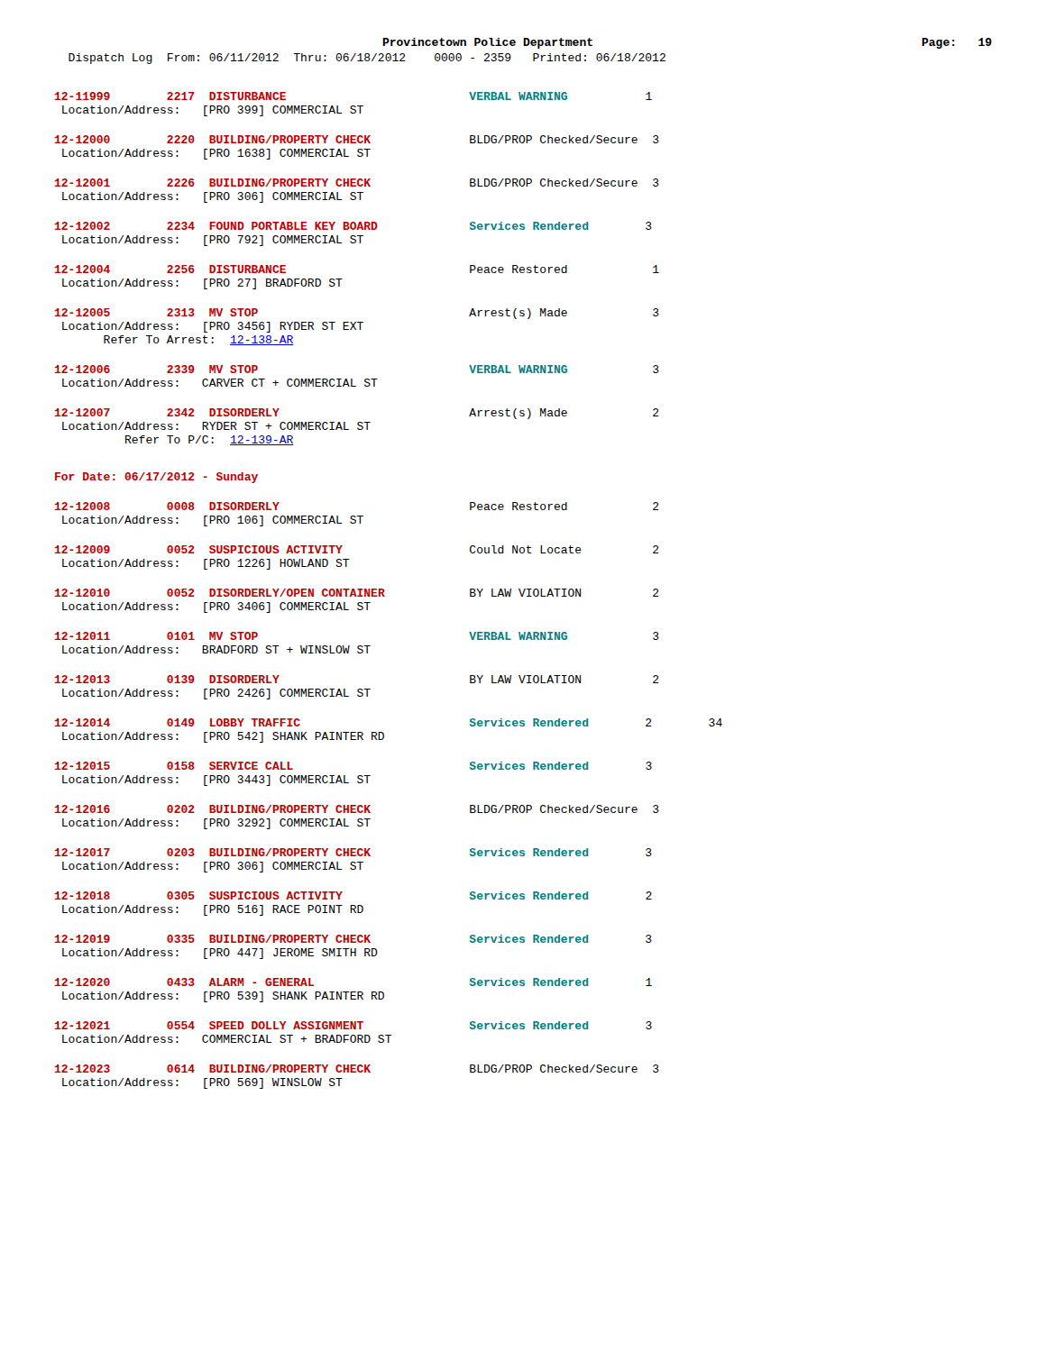Provincetown Police Department
Page: 19
Dispatch Log From: 06/11/2012 Thru: 06/18/2012 0000 - 2359 Printed: 06/18/2012
12-11999 2217 DISTURBANCE VERBAL WARNING 1
Location/Address: [PRO 399] COMMERCIAL ST
12-12000 2220 BUILDING/PROPERTY CHECK BLDG/PROP Checked/Secure 3
Location/Address: [PRO 1638] COMMERCIAL ST
12-12001 2226 BUILDING/PROPERTY CHECK BLDG/PROP Checked/Secure 3
Location/Address: [PRO 306] COMMERCIAL ST
12-12002 2234 FOUND PORTABLE KEY BOARD Services Rendered 3
Location/Address: [PRO 792] COMMERCIAL ST
12-12004 2256 DISTURBANCE Peace Restored 1
Location/Address: [PRO 27] BRADFORD ST
12-12005 2313 MV STOP Arrest(s) Made 3
Location/Address: [PRO 3456] RYDER ST EXT
Refer To Arrest: 12-138-AR
12-12006 2339 MV STOP VERBAL WARNING 3
Location/Address: CARVER CT + COMMERCIAL ST
12-12007 2342 DISORDERLY Arrest(s) Made 2
Location/Address: RYDER ST + COMMERCIAL ST
Refer To P/C: 12-139-AR
For Date: 06/17/2012 - Sunday
12-12008 0008 DISORDERLY Peace Restored 2
Location/Address: [PRO 106] COMMERCIAL ST
12-12009 0052 SUSPICIOUS ACTIVITY Could Not Locate 2
Location/Address: [PRO 1226] HOWLAND ST
12-12010 0052 DISORDERLY/OPEN CONTAINER BY LAW VIOLATION 2
Location/Address: [PRO 3406] COMMERCIAL ST
12-12011 0101 MV STOP VERBAL WARNING 3
Location/Address: BRADFORD ST + WINSLOW ST
12-12013 0139 DISORDERLY BY LAW VIOLATION 2
Location/Address: [PRO 2426] COMMERCIAL ST
12-12014 0149 LOBBY TRAFFIC Services Rendered 2 34
Location/Address: [PRO 542] SHANK PAINTER RD
12-12015 0158 SERVICE CALL Services Rendered 3
Location/Address: [PRO 3443] COMMERCIAL ST
12-12016 0202 BUILDING/PROPERTY CHECK BLDG/PROP Checked/Secure 3
Location/Address: [PRO 3292] COMMERCIAL ST
12-12017 0203 BUILDING/PROPERTY CHECK Services Rendered 3
Location/Address: [PRO 306] COMMERCIAL ST
12-12018 0305 SUSPICIOUS ACTIVITY Services Rendered 2
Location/Address: [PRO 516] RACE POINT RD
12-12019 0335 BUILDING/PROPERTY CHECK Services Rendered 3
Location/Address: [PRO 447] JEROME SMITH RD
12-12020 0433 ALARM - GENERAL Services Rendered 1
Location/Address: [PRO 539] SHANK PAINTER RD
12-12021 0554 SPEED DOLLY ASSIGNMENT Services Rendered 3
Location/Address: COMMERCIAL ST + BRADFORD ST
12-12023 0614 BUILDING/PROPERTY CHECK BLDG/PROP Checked/Secure 3
Location/Address: [PRO 569] WINSLOW ST